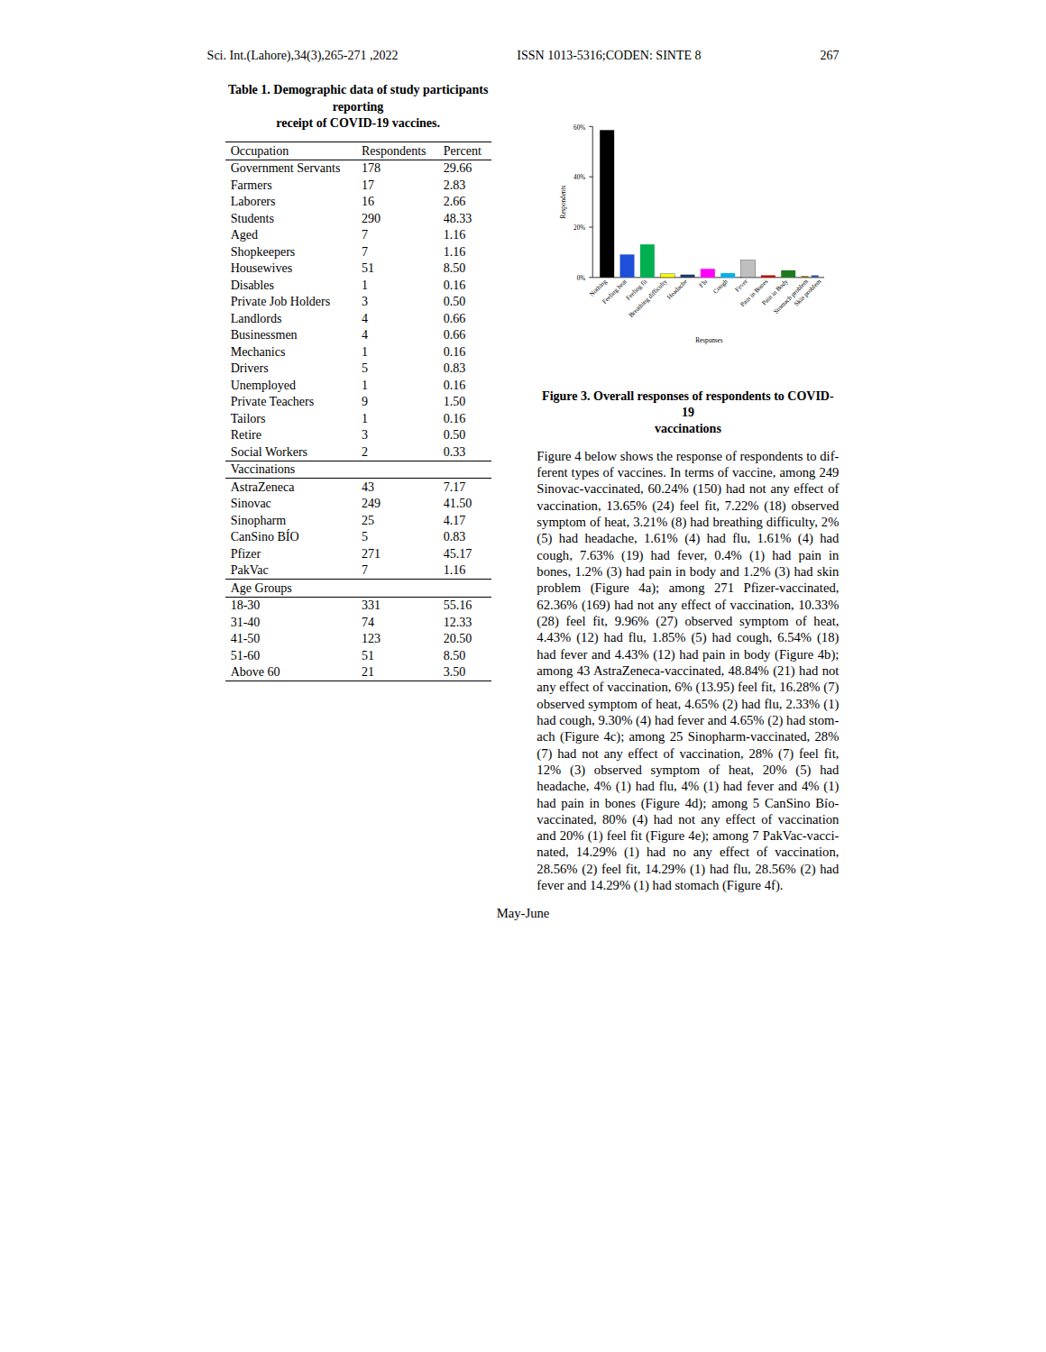Sci. Int.(Lahore),34(3),265-271 ,2022
ISSN 1013-5316;CODEN: SINTE 8
267
Table 1. Demographic data of study participants reporting
receipt of COVID-19 vaccines.
| Occupation | Respondents | Percent |
| --- | --- | --- |
| Government Servants | 178 | 29.66 |
| Farmers | 17 | 2.83 |
| Laborers | 16 | 2.66 |
| Students | 290 | 48.33 |
| Aged | 7 | 1.16 |
| Shopkeepers | 7 | 1.16 |
| Housewives | 51 | 8.50 |
| Disables | 1 | 0.16 |
| Private Job Holders | 3 | 0.50 |
| Landlords | 4 | 0.66 |
| Businessmen | 4 | 0.66 |
| Mechanics | 1 | 0.16 |
| Drivers | 5 | 0.83 |
| Unemployed | 1 | 0.16 |
| Private Teachers | 9 | 1.50 |
| Tailors | 1 | 0.16 |
| Retire | 3 | 0.50 |
| Social Workers | 2 | 0.33 |
| Vaccinations |
| AstraZeneca | 43 | 7.17 |
| Sinovac | 249 | 41.50 |
| Sinopharm | 25 | 4.17 |
| CanSino BÍO | 5 | 0.83 |
| Pfizer | 271 | 45.17 |
| PakVac | 7 | 1.16 |
| Age Groups |
| 18-30 | 331 | 55.16 |
| 31-40 | 74 | 12.33 |
| 41-50 | 123 | 20.50 |
| 51-60 | 51 | 8.50 |
| Above 60 | 21 | 3.50 |
0% 20% 40% 60% Respondents Nothing Feeling heat Feeling fit Breathing difficulty Headache Flu Cough Fever Pain in Bones Pain in Body Stomach problem Skin problem Responses
Figure 3. Overall responses of respondents to COVID-19
vaccinations
Figure 4 below shows the response of respondents to different types of vaccines. In terms of vaccine, among 249 Sinovac-vaccinated, 60.24% (150) had not any effect of vaccination, 13.65% (24) feel fit, 7.22% (18) observed symptom of heat, 3.21% (8) had breathing difficulty, 2% (5) had headache, 1.61% (4) had flu, 1.61% (4) had cough, 7.63% (19) had fever, 0.4% (1) had pain in bones, 1.2% (3) had pain in body and 1.2% (3) had skin problem (Figure 4a); among 271 Pfizer-vaccinated, 62.36% (169) had not any effect of vaccination, 10.33% (28) feel fit, 9.96% (27) observed symptom of heat, 4.43% (12) had flu, 1.85% (5) had cough, 6.54% (18) had fever and 4.43% (12) had pain in body (Figure 4b); among 43 AstraZeneca-vaccinated, 48.84% (21) had not any effect of vaccination, 6% (13.95) feel fit, 16.28% (7) observed symptom of heat, 4.65% (2) had flu, 2.33% (1) had cough, 9.30% (4) had fever and 4.65% (2) had stomach (Figure 4c); among 25 Sinopharm-vaccinated, 28% (7) had not any effect of vaccination, 28% (7) feel fit, 12% (3) observed symptom of heat, 20% (5) had headache, 4% (1) had flu, 4% (1) had fever and 4% (1) had pain in bones (Figure 4d); among 5 CanSino Bío-vaccinated, 80% (4) had not any effect of vaccination and 20% (1) feel fit (Figure 4e); among 7 PakVac-vaccinated, 14.29% (1) had no any effect of vaccination, 28.56% (2) feel fit, 14.29% (1) had flu, 28.56% (2) had fever and 14.29% (1) had stomach (Figure 4f).
May-June